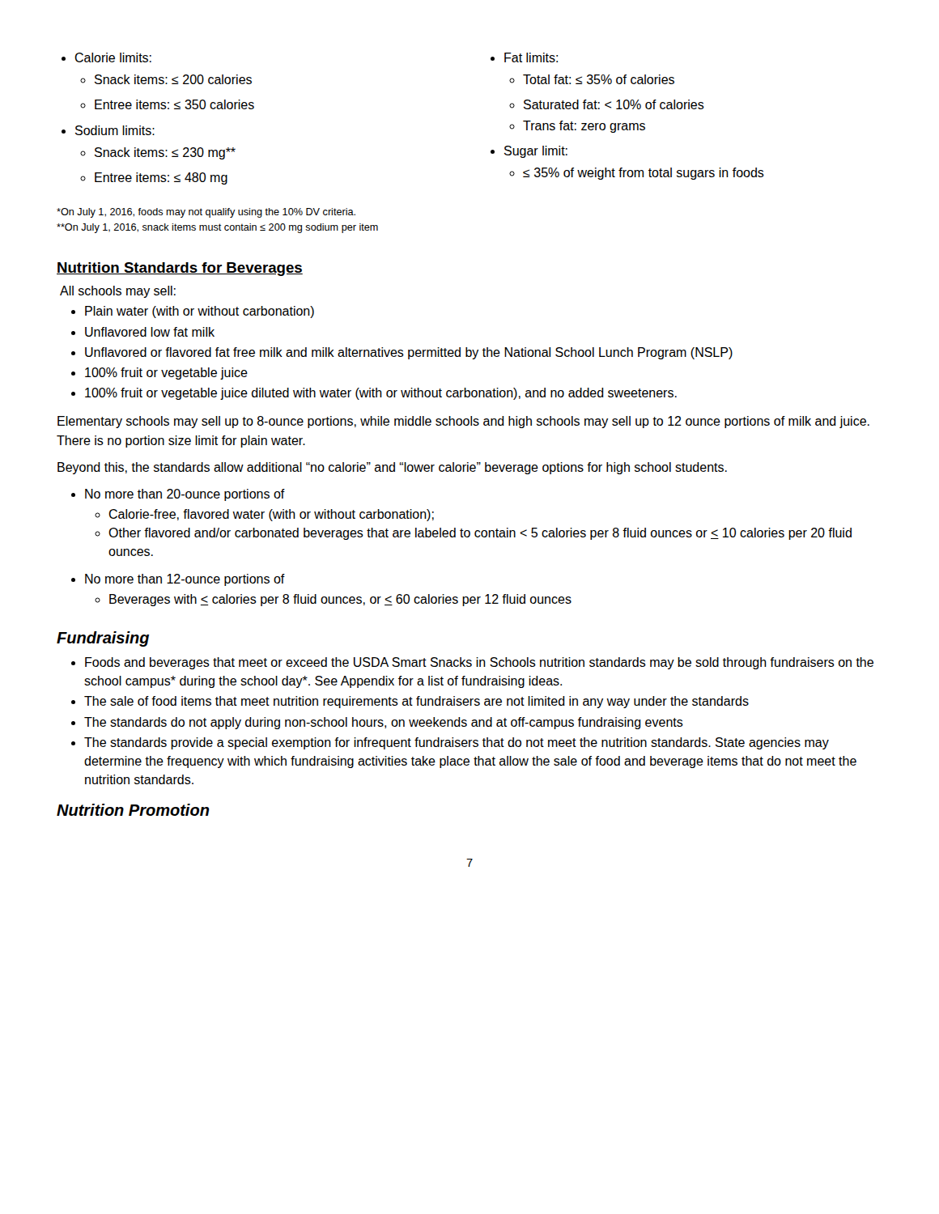Calorie limits:
Snack items: ≤ 200 calories
Entree items: ≤ 350 calories
Sodium limits:
Snack items: ≤ 230 mg**
Entree items: ≤ 480 mg
Fat limits:
Total fat: ≤ 35% of calories
Saturated fat: < 10% of calories
Trans fat: zero grams
Sugar limit:
≤ 35% of weight from total sugars in foods
*On July 1, 2016, foods may not qualify using the 10% DV criteria.
**On July 1, 2016, snack items must contain ≤ 200 mg sodium per item
Nutrition Standards for Beverages
All schools may sell:
Plain water (with or without carbonation)
Unflavored low fat milk
Unflavored or flavored fat free milk and milk alternatives permitted by the National School Lunch Program (NSLP)
100% fruit or vegetable juice
100% fruit or vegetable juice diluted with water (with or without carbonation), and no added sweeteners.
Elementary schools may sell up to 8-ounce portions, while middle schools and high schools may sell up to 12 ounce portions of milk and juice. There is no portion size limit for plain water.
Beyond this, the standards allow additional “no calorie” and “lower calorie” beverage options for high school students.
No more than 20-ounce portions of
Calorie-free, flavored water (with or without carbonation);
Other flavored and/or carbonated beverages that are labeled to contain < 5 calories per 8 fluid ounces or < 10 calories per 20 fluid ounces.
No more than 12-ounce portions of
Beverages with < calories per 8 fluid ounces, or < 60 calories per 12 fluid ounces
Fundraising
Foods and beverages that meet or exceed the USDA Smart Snacks in Schools nutrition standards may be sold through fundraisers on the school campus* during the school day*. See Appendix for a list of fundraising ideas.
The sale of food items that meet nutrition requirements at fundraisers are not limited in any way under the standards
The standards do not apply during non-school hours, on weekends and at off-campus fundraising events
The standards provide a special exemption for infrequent fundraisers that do not meet the nutrition standards. State agencies may determine the frequency with which fundraising activities take place that allow the sale of food and beverage items that do not meet the nutrition standards.
Nutrition Promotion
7